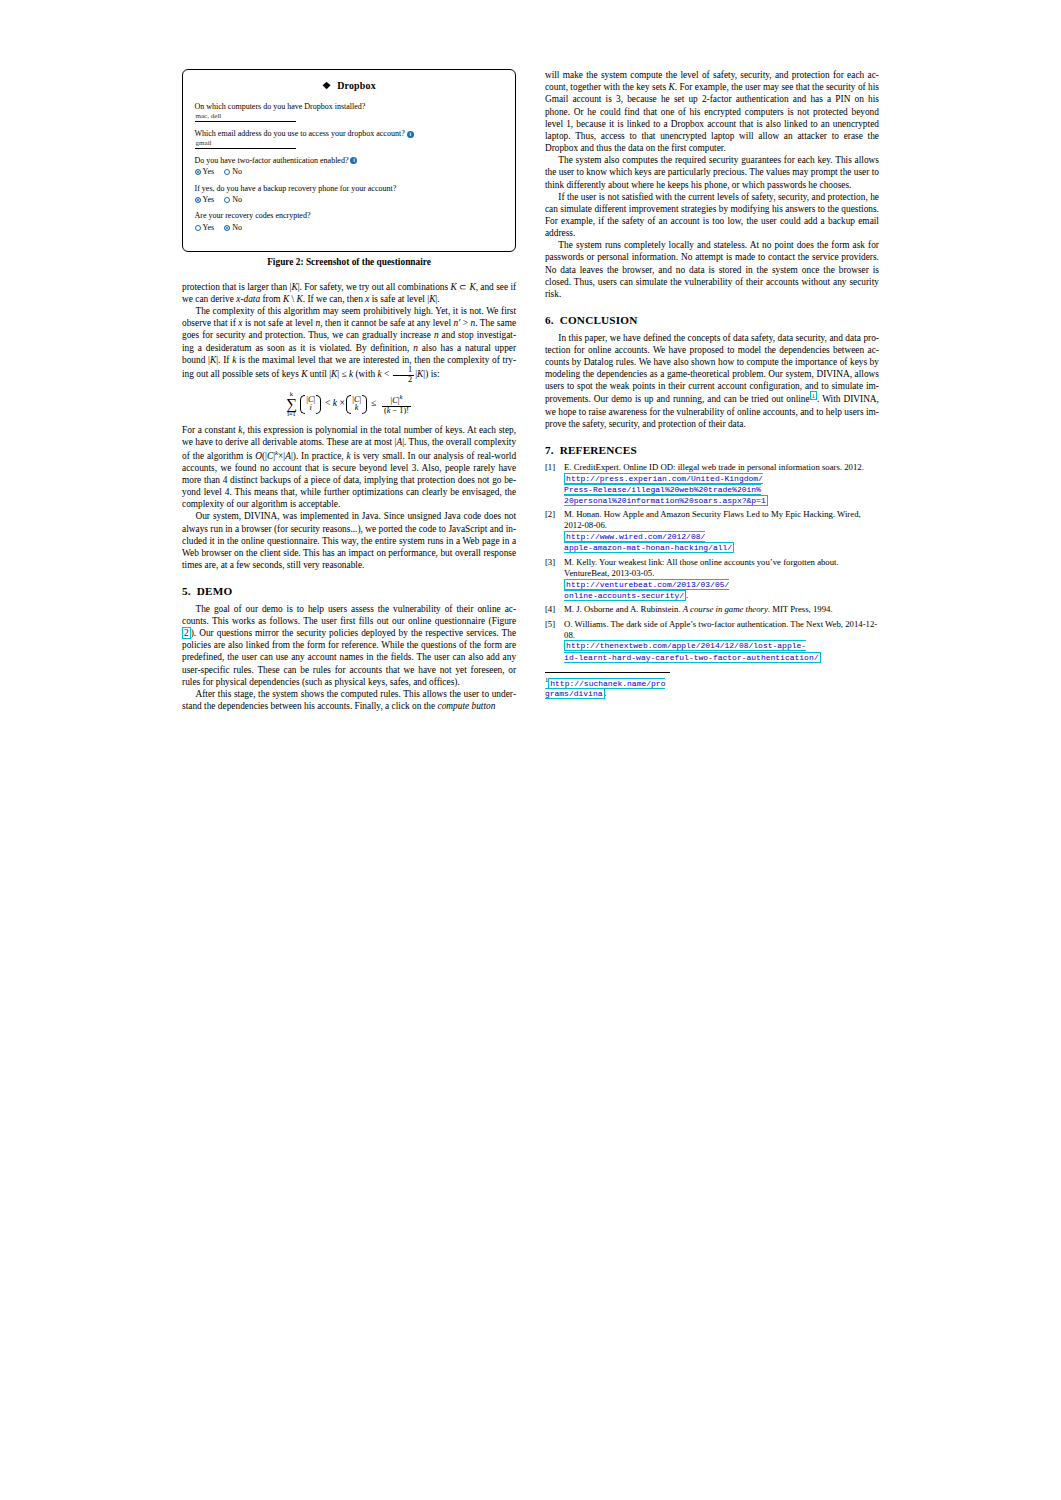❖ Dropbox
On which computers do you have Dropbox installed?
mac, dell
Which email address do you use to access your dropbox account?i
gmail
Do you have two-factor authentication enabled?i
Yes No
If yes, do you have a backup recovery phone for your account?
Yes No
Are your recovery codes encrypted?
Yes No
Figure 2: Screenshot of the questionnaire
protection that is larger than |K|. For safety, we try out all combinations K ⊂ K, and see if we can derive x-data from K \ K. If we can, then x is safe at level |K|.
The complexity of this algorithm may seem prohibitively high. Yet, it is not. We first observe that if x is not safe at level n, then it cannot be safe at any level n′ > n. The same goes for security and protection. Thus, we can gradually increase n and stop investigating a desideratum as soon as it is violated. By definition, n also has a natural upper bound |K|. If k is the maximal level that we are interested in, then the complexity of trying out all possible sets of keys K until |K| ≤ k (with k < 12|K|) is:
k ∑ i=1 |C|i < k × |C|k ≤ |C|k(k − 1)!
For a constant k, this expression is polynomial in the total number of keys. At each step, we have to derive all derivable atoms. These are at most |A|. Thus, the overall complexity of the algorithm is O(|C|k×|A|). In practice, k is very small. In our analysis of real-world accounts, we found no account that is secure beyond level 3. Also, people rarely have more than 4 distinct backups of a piece of data, implying that protection does not go beyond level 4. This means that, while further optimizations can clearly be envisaged, the complexity of our algorithm is acceptable.
Our system, DIVINA, was implemented in Java. Since unsigned Java code does not always run in a browser (for security reasons...), we ported the code to JavaScript and included it in the online questionnaire. This way, the entire system runs in a Web page in a Web browser on the client side. This has an impact on performance, but overall response times are, at a few seconds, still very reasonable.
5. DEMO
The goal of our demo is to help users assess the vulnerability of their online accounts. This works as follows. The user first fills out our online questionnaire (Figure 2). Our questions mirror the security policies deployed by the respective services. The policies are also linked from the form for reference. While the questions of the form are predefined, the user can use any account names in the fields. The user can also add any user-specific rules. These can be rules for accounts that we have not yet foreseen, or rules for physical dependencies (such as physical keys, safes, and offices).
After this stage, the system shows the computed rules. This allows the user to understand the dependencies between his accounts. Finally, a click on the compute button
will make the system compute the level of safety, security, and protection for each account, together with the key sets K. For example, the user may see that the security of his Gmail account is 3, because he set up 2-factor authentication and has a PIN on his phone. Or he could find that one of his encrypted computers is not protected beyond level 1, because it is linked to a Dropbox account that is also linked to an unencrypted laptop. Thus, access to that unencrypted laptop will allow an attacker to erase the Dropbox and thus the data on the first computer.
The system also computes the required security guarantees for each key. This allows the user to know which keys are particularly precious. The values may prompt the user to think differently about where he keeps his phone, or which passwords he chooses.
If the user is not satisfied with the current levels of safety, security, and protection, he can simulate different improvement strategies by modifying his answers to the questions. For example, if the safety of an account is too low, the user could add a backup email address.
The system runs completely locally and stateless. At no point does the form ask for passwords or personal information. No attempt is made to contact the service providers. No data leaves the browser, and no data is stored in the system once the browser is closed. Thus, users can simulate the vulnerability of their accounts without any security risk.
6. CONCLUSION
In this paper, we have defined the concepts of data safety, data security, and data protection for online accounts. We have proposed to model the dependencies between accounts by Datalog rules. We have also shown how to compute the importance of keys by modeling the dependencies as a game-theoretical problem. Our system, DIVINA, allows users to spot the weak points in their current account configuration, and to simulate improvements. Our demo is up and running, and can be tried out online1. With DIVINA, we hope to raise awareness for the vulnerability of online accounts, and to help users improve the safety, security, and protection of their data.
7. REFERENCES
E. CreditExpert. Online ID OD: illegal web trade in personal information soars. 2012.
http://press.experian.com/United-Kingdom/
Press-Release/illegal%20web%20trade%20in%
20personal%20information%20soars.aspx?&p=1
M. Honan. How Apple and Amazon Security Flaws Led to My Epic Hacking. Wired, 2012-08-06.
http://www.wired.com/2012/08/
apple-amazon-mat-honan-hacking/all/
M. Kelly. Your weakest link: All those online accounts you’ve forgotten about. VentureBeat, 2013-03-05.
http://venturebeat.com/2013/03/05/
online-accounts-security/.
M. J. Osborne and A. Rubinstein. A course in game theory. MIT Press, 1994.
O. Williams. The dark side of Apple’s two-factor authentication. The Next Web, 2014-12-08.
http://thenextweb.com/apple/2014/12/08/lost-apple-
id-learnt-hard-way-careful-two-factor-authentication/
1http://suchanek.name/programs/divina.